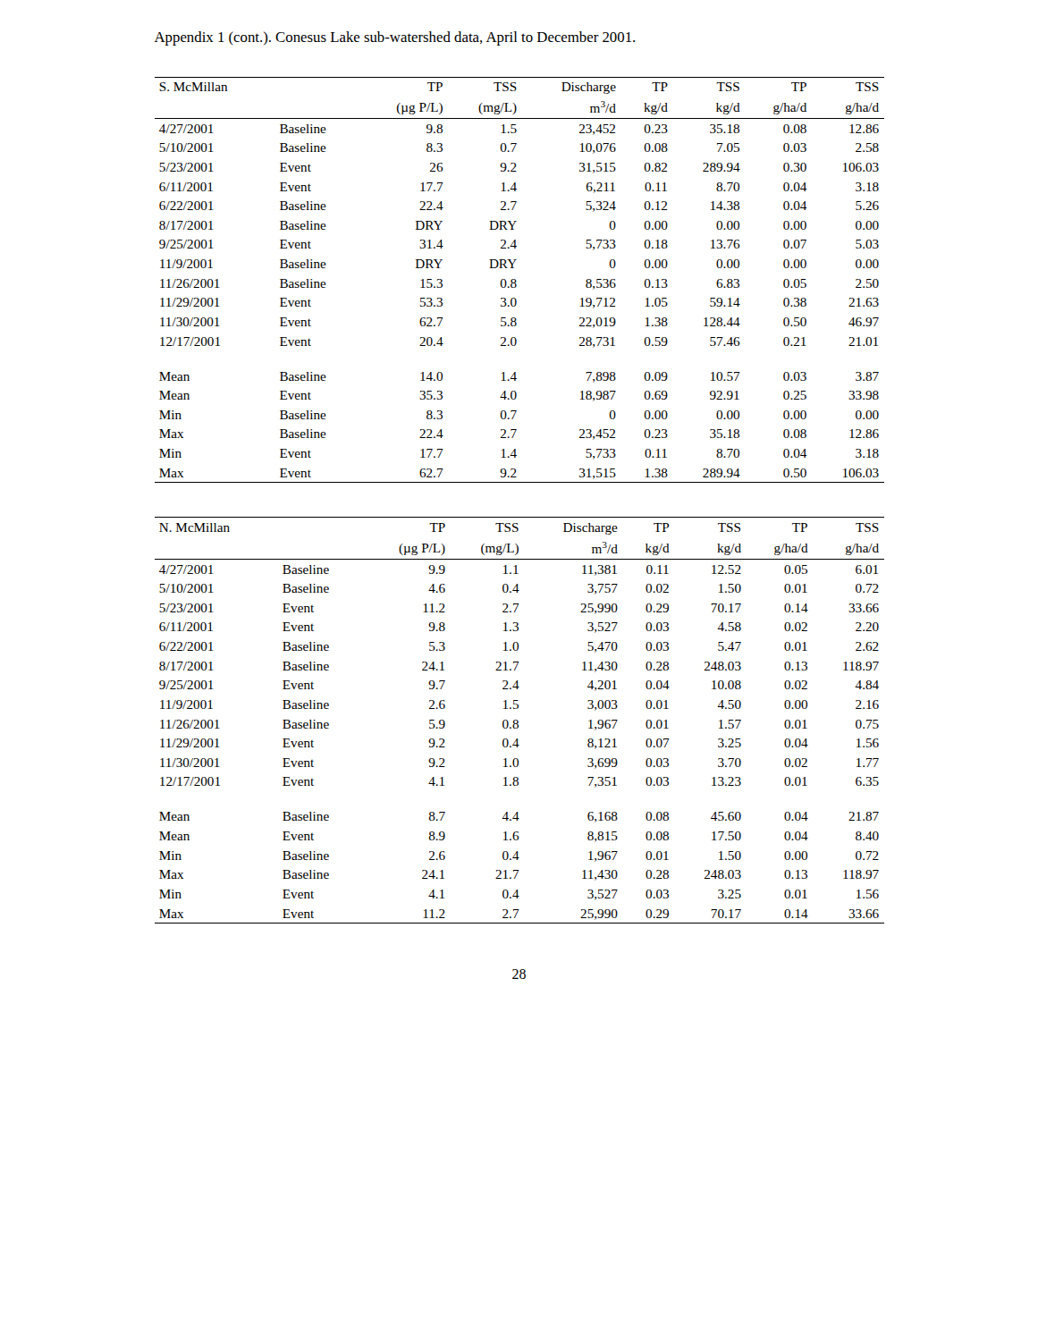Appendix 1 (cont.). Conesus Lake sub-watershed data, April to December 2001.
| S. McMillan | | TP | TSS | Discharge | TP | TSS | TP | TSS |
| --- | --- | --- | --- | --- | --- | --- | --- | --- |
| | | (µg P/L) | (mg/L) | m 3 /d | kg/d | kg/d | g/ha/d | g/ha/d |
| 4/27/2001 | Baseline | 9.8 | 1.5 | 23,452 | 0.23 | 35.18 | 0.08 | 12.86 |
| 5/10/2001 | Baseline | 8.3 | 0.7 | 10,076 | 0.08 | 7.05 | 0.03 | 2.58 |
| 5/23/2001 | Event | 26 | 9.2 | 31,515 | 0.82 | 289.94 | 0.30 | 106.03 |
| 6/11/2001 | Event | 17.7 | 1.4 | 6,211 | 0.11 | 8.70 | 0.04 | 3.18 |
| 6/22/2001 | Baseline | 22.4 | 2.7 | 5,324 | 0.12 | 14.38 | 0.04 | 5.26 |
| 8/17/2001 | Baseline | DRY | DRY | 0 | 0.00 | 0.00 | 0.00 | 0.00 |
| 9/25/2001 | Event | 31.4 | 2.4 | 5,733 | 0.18 | 13.76 | 0.07 | 5.03 |
| 11/9/2001 | Baseline | DRY | DRY | 0 | 0.00 | 0.00 | 0.00 | 0.00 |
| 11/26/2001 | Baseline | 15.3 | 0.8 | 8,536 | 0.13 | 6.83 | 0.05 | 2.50 |
| 11/29/2001 | Event | 53.3 | 3.0 | 19,712 | 1.05 | 59.14 | 0.38 | 21.63 |
| 11/30/2001 | Event | 62.7 | 5.8 | 22,019 | 1.38 | 128.44 | 0.50 | 46.97 |
| 12/17/2001 | Event | 20.4 | 2.0 | 28,731 | 0.59 | 57.46 | 0.21 | 21.01 |
| Mean | Baseline | 14.0 | 1.4 | 7,898 | 0.09 | 10.57 | 0.03 | 3.87 |
| Mean | Event | 35.3 | 4.0 | 18,987 | 0.69 | 92.91 | 0.25 | 33.98 |
| Min | Baseline | 8.3 | 0.7 | 0 | 0.00 | 0.00 | 0.00 | 0.00 |
| Max | Baseline | 22.4 | 2.7 | 23,452 | 0.23 | 35.18 | 0.08 | 12.86 |
| Min | Event | 17.7 | 1.4 | 5,733 | 0.11 | 8.70 | 0.04 | 3.18 |
| Max | Event | 62.7 | 9.2 | 31,515 | 1.38 | 289.94 | 0.50 | 106.03 |
| N. McMillan | | TP | TSS | Discharge | TP | TSS | TP | TSS |
| --- | --- | --- | --- | --- | --- | --- | --- | --- |
| | | (µg P/L) | (mg/L) | m 3 /d | kg/d | kg/d | g/ha/d | g/ha/d |
| 4/27/2001 | Baseline | 9.9 | 1.1 | 11,381 | 0.11 | 12.52 | 0.05 | 6.01 |
| 5/10/2001 | Baseline | 4.6 | 0.4 | 3,757 | 0.02 | 1.50 | 0.01 | 0.72 |
| 5/23/2001 | Event | 11.2 | 2.7 | 25,990 | 0.29 | 70.17 | 0.14 | 33.66 |
| 6/11/2001 | Event | 9.8 | 1.3 | 3,527 | 0.03 | 4.58 | 0.02 | 2.20 |
| 6/22/2001 | Baseline | 5.3 | 1.0 | 5,470 | 0.03 | 5.47 | 0.01 | 2.62 |
| 8/17/2001 | Baseline | 24.1 | 21.7 | 11,430 | 0.28 | 248.03 | 0.13 | 118.97 |
| 9/25/2001 | Event | 9.7 | 2.4 | 4,201 | 0.04 | 10.08 | 0.02 | 4.84 |
| 11/9/2001 | Baseline | 2.6 | 1.5 | 3,003 | 0.01 | 4.50 | 0.00 | 2.16 |
| 11/26/2001 | Baseline | 5.9 | 0.8 | 1,967 | 0.01 | 1.57 | 0.01 | 0.75 |
| 11/29/2001 | Event | 9.2 | 0.4 | 8,121 | 0.07 | 3.25 | 0.04 | 1.56 |
| 11/30/2001 | Event | 9.2 | 1.0 | 3,699 | 0.03 | 3.70 | 0.02 | 1.77 |
| 12/17/2001 | Event | 4.1 | 1.8 | 7,351 | 0.03 | 13.23 | 0.01 | 6.35 |
| Mean | Baseline | 8.7 | 4.4 | 6,168 | 0.08 | 45.60 | 0.04 | 21.87 |
| Mean | Event | 8.9 | 1.6 | 8,815 | 0.08 | 17.50 | 0.04 | 8.40 |
| Min | Baseline | 2.6 | 0.4 | 1,967 | 0.01 | 1.50 | 0.00 | 0.72 |
| Max | Baseline | 24.1 | 21.7 | 11,430 | 0.28 | 248.03 | 0.13 | 118.97 |
| Min | Event | 4.1 | 0.4 | 3,527 | 0.03 | 3.25 | 0.01 | 1.56 |
| Max | Event | 11.2 | 2.7 | 25,990 | 0.29 | 70.17 | 0.14 | 33.66 |
28